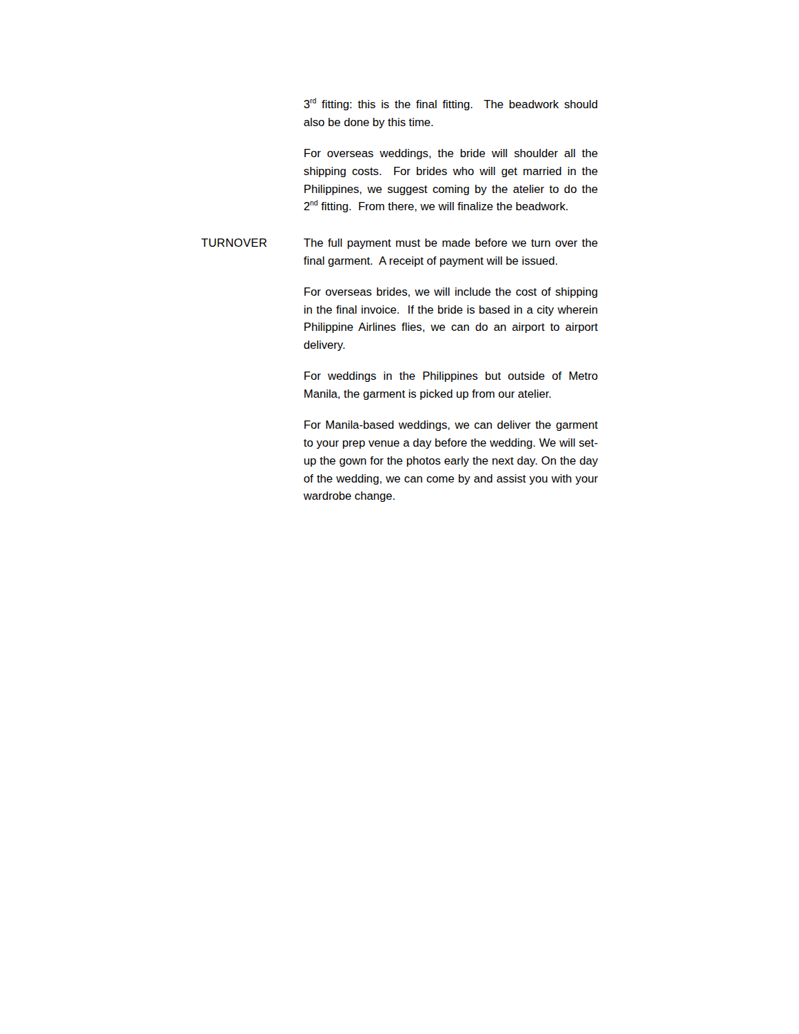3rd fitting: this is the final fitting. The beadwork should also be done by this time.
For overseas weddings, the bride will shoulder all the shipping costs. For brides who will get married in the Philippines, we suggest coming by the atelier to do the 2nd fitting. From there, we will finalize the beadwork.
TURNOVER
The full payment must be made before we turn over the final garment. A receipt of payment will be issued.
For overseas brides, we will include the cost of shipping in the final invoice. If the bride is based in a city wherein Philippine Airlines flies, we can do an airport to airport delivery.
For weddings in the Philippines but outside of Metro Manila, the garment is picked up from our atelier.
For Manila-based weddings, we can deliver the garment to your prep venue a day before the wedding. We will set-up the gown for the photos early the next day. On the day of the wedding, we can come by and assist you with your wardrobe change.